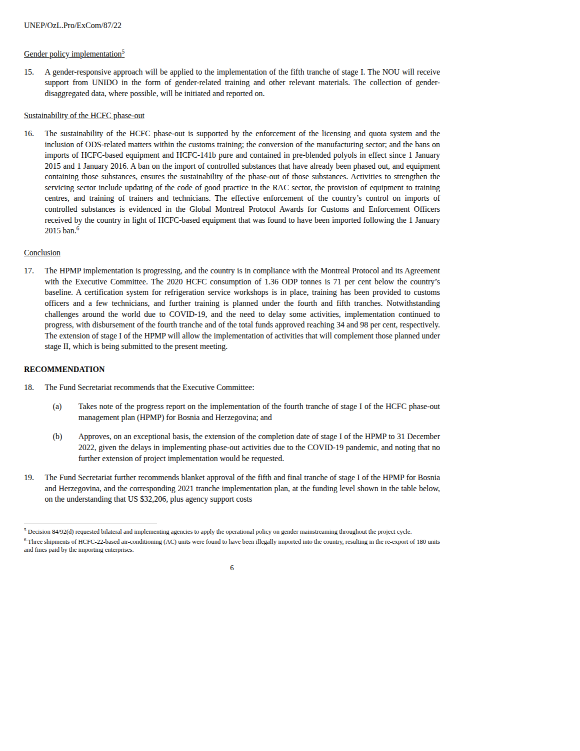UNEP/OzL.Pro/ExCom/87/22
Gender policy implementation5
15.
A gender-responsive approach will be applied to the implementation of the fifth tranche of stage I. The NOU will receive support from UNIDO in the form of gender-related training and other relevant materials. The collection of gender-disaggregated data, where possible, will be initiated and reported on.
Sustainability of the HCFC phase-out
16.
The sustainability of the HCFC phase-out is supported by the enforcement of the licensing and quota system and the inclusion of ODS-related matters within the customs training; the conversion of the manufacturing sector; and the bans on imports of HCFC-based equipment and HCFC-141b pure and contained in pre-blended polyols in effect since 1 January 2015 and 1 January 2016. A ban on the import of controlled substances that have already been phased out, and equipment containing those substances, ensures the sustainability of the phase-out of those substances. Activities to strengthen the servicing sector include updating of the code of good practice in the RAC sector, the provision of equipment to training centres, and training of trainers and technicians. The effective enforcement of the country’s control on imports of controlled substances is evidenced in the Global Montreal Protocol Awards for Customs and Enforcement Officers received by the country in light of HCFC-based equipment that was found to have been imported following the 1 January 2015 ban.6
Conclusion
17.
The HPMP implementation is progressing, and the country is in compliance with the Montreal Protocol and its Agreement with the Executive Committee. The 2020 HCFC consumption of 1.36 ODP tonnes is 71 per cent below the country’s baseline. A certification system for refrigeration service workshops is in place, training has been provided to customs officers and a few technicians, and further training is planned under the fourth and fifth tranches. Notwithstanding challenges around the world due to COVID-19, and the need to delay some activities, implementation continued to progress, with disbursement of the fourth tranche and of the total funds approved reaching 34 and 98 per cent, respectively. The extension of stage I of the HPMP will allow the implementation of activities that will complement those planned under stage II, which is being submitted to the present meeting.
RECOMMENDATION
18.
The Fund Secretariat recommends that the Executive Committee:
(a)
Takes note of the progress report on the implementation of the fourth tranche of stage I of the HCFC phase-out management plan (HPMP) for Bosnia and Herzegovina; and
(b)
Approves, on an exceptional basis, the extension of the completion date of stage I of the HPMP to 31 December 2022, given the delays in implementing phase-out activities due to the COVID-19 pandemic, and noting that no further extension of project implementation would be requested.
19.
The Fund Secretariat further recommends blanket approval of the fifth and final tranche of stage I of the HPMP for Bosnia and Herzegovina, and the corresponding 2021 tranche implementation plan, at the funding level shown in the table below, on the understanding that US $32,206, plus agency support costs
5 Decision 84/92(d) requested bilateral and implementing agencies to apply the operational policy on gender mainstreaming throughout the project cycle.
6 Three shipments of HCFC-22-based air-conditioning (AC) units were found to have been illegally imported into the country, resulting in the re-export of 180 units and fines paid by the importing enterprises.
6